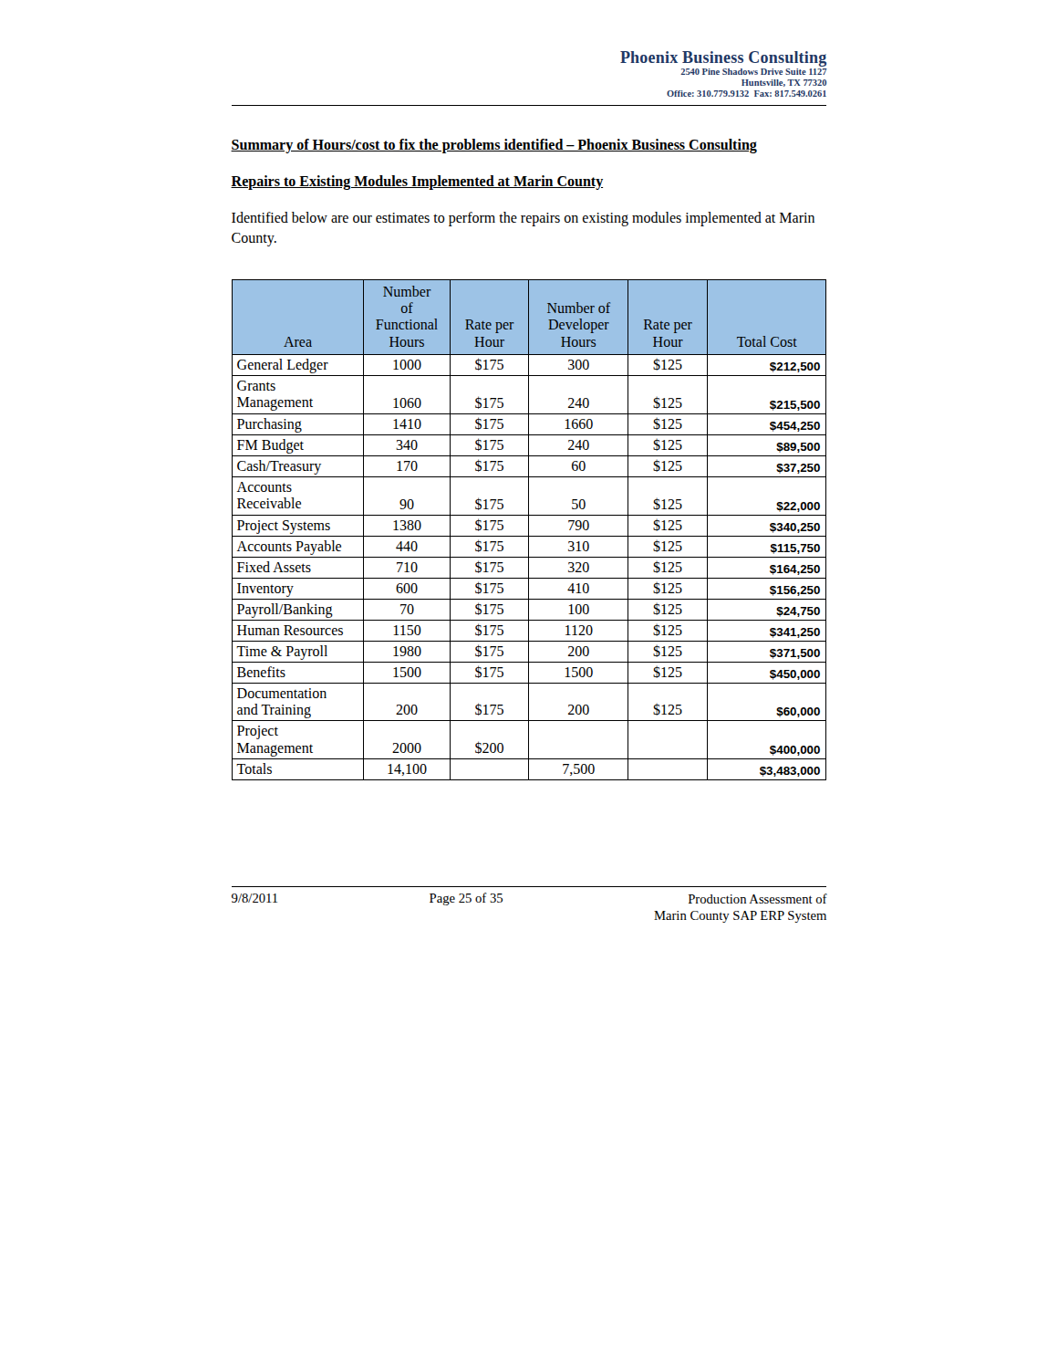Phoenix Business Consulting
2540 Pine Shadows Drive Suite 1127
Huntsville, TX 77320
Office: 310.779.9132 Fax: 817.549.0261
Summary of Hours/cost to fix the problems identified – Phoenix Business Consulting
Repairs to Existing Modules Implemented at Marin County
Identified below are our estimates to perform the repairs on existing modules implemented at Marin County.
| Area | Number of Functional Hours | Rate per Hour | Number of Developer Hours | Rate per Hour | Total Cost |
| --- | --- | --- | --- | --- | --- |
| General Ledger | 1000 | $175 | 300 | $125 | $212,500 |
| Grants Management | 1060 | $175 | 240 | $125 | $215,500 |
| Purchasing | 1410 | $175 | 1660 | $125 | $454,250 |
| FM Budget | 340 | $175 | 240 | $125 | $89,500 |
| Cash/Treasury | 170 | $175 | 60 | $125 | $37,250 |
| Accounts Receivable | 90 | $175 | 50 | $125 | $22,000 |
| Project Systems | 1380 | $175 | 790 | $125 | $340,250 |
| Accounts Payable | 440 | $175 | 310 | $125 | $115,750 |
| Fixed Assets | 710 | $175 | 320 | $125 | $164,250 |
| Inventory | 600 | $175 | 410 | $125 | $156,250 |
| Payroll/Banking | 70 | $175 | 100 | $125 | $24,750 |
| Human Resources | 1150 | $175 | 1120 | $125 | $341,250 |
| Time & Payroll | 1980 | $175 | 200 | $125 | $371,500 |
| Benefits | 1500 | $175 | 1500 | $125 | $450,000 |
| Documentation and Training | 200 | $175 | 200 | $125 | $60,000 |
| Project Management | 2000 | $200 | | | $400,000 |
| Totals | 14,100 | | 7,500 | | $3,483,000 |
9/8/2011
Page 25 of 35
Production Assessment of
Marin County SAP ERP System